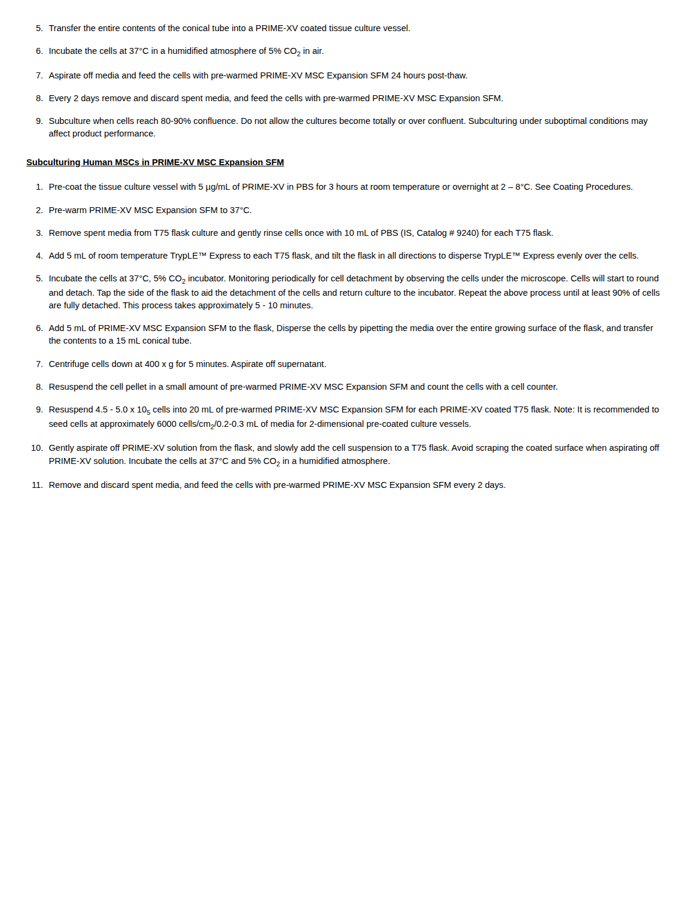Transfer the entire contents of the conical tube into a PRIME-XV coated tissue culture vessel.
Incubate the cells at 37°C in a humidified atmosphere of 5% CO2 in air.
Aspirate off media and feed the cells with pre-warmed PRIME-XV MSC Expansion SFM 24 hours post-thaw.
Every 2 days remove and discard spent media, and feed the cells with pre-warmed PRIME-XV MSC Expansion SFM.
Subculture when cells reach 80-90% confluence. Do not allow the cultures become totally or over confluent. Subculturing under suboptimal conditions may affect product performance.
Subculturing Human MSCs in PRIME-XV MSC Expansion SFM
Pre-coat the tissue culture vessel with 5 µg/mL of PRIME-XV in PBS for 3 hours at room temperature or overnight at 2 – 8°C. See Coating Procedures.
Pre-warm PRIME-XV MSC Expansion SFM to 37°C.
Remove spent media from T75 flask culture and gently rinse cells once with 10 mL of PBS (IS, Catalog # 9240) for each T75 flask.
Add 5 mL of room temperature TrypLE™ Express to each T75 flask, and tilt the flask in all directions to disperse TrypLE™ Express evenly over the cells.
Incubate the cells at 37°C, 5% CO2 incubator. Monitoring periodically for cell detachment by observing the cells under the microscope. Cells will start to round and detach. Tap the side of the flask to aid the detachment of the cells and return culture to the incubator. Repeat the above process until at least 90% of cells are fully detached. This process takes approximately 5 - 10 minutes.
Add 5 mL of PRIME-XV MSC Expansion SFM to the flask, Disperse the cells by pipetting the media over the entire growing surface of the flask, and transfer the contents to a 15 mL conical tube.
Centrifuge cells down at 400 x g for 5 minutes. Aspirate off supernatant.
Resuspend the cell pellet in a small amount of pre-warmed PRIME-XV MSC Expansion SFM and count the cells with a cell counter.
Resuspend 4.5 - 5.0 x 105 cells into 20 mL of pre-warmed PRIME-XV MSC Expansion SFM for each PRIME-XV coated T75 flask. Note: It is recommended to seed cells at approximately 6000 cells/cm2/0.2-0.3 mL of media for 2-dimensional pre-coated culture vessels.
Gently aspirate off PRIME-XV solution from the flask, and slowly add the cell suspension to a T75 flask. Avoid scraping the coated surface when aspirating off PRIME-XV solution. Incubate the cells at 37°C and 5% CO2 in a humidified atmosphere.
Remove and discard spent media, and feed the cells with pre-warmed PRIME-XV MSC Expansion SFM every 2 days.